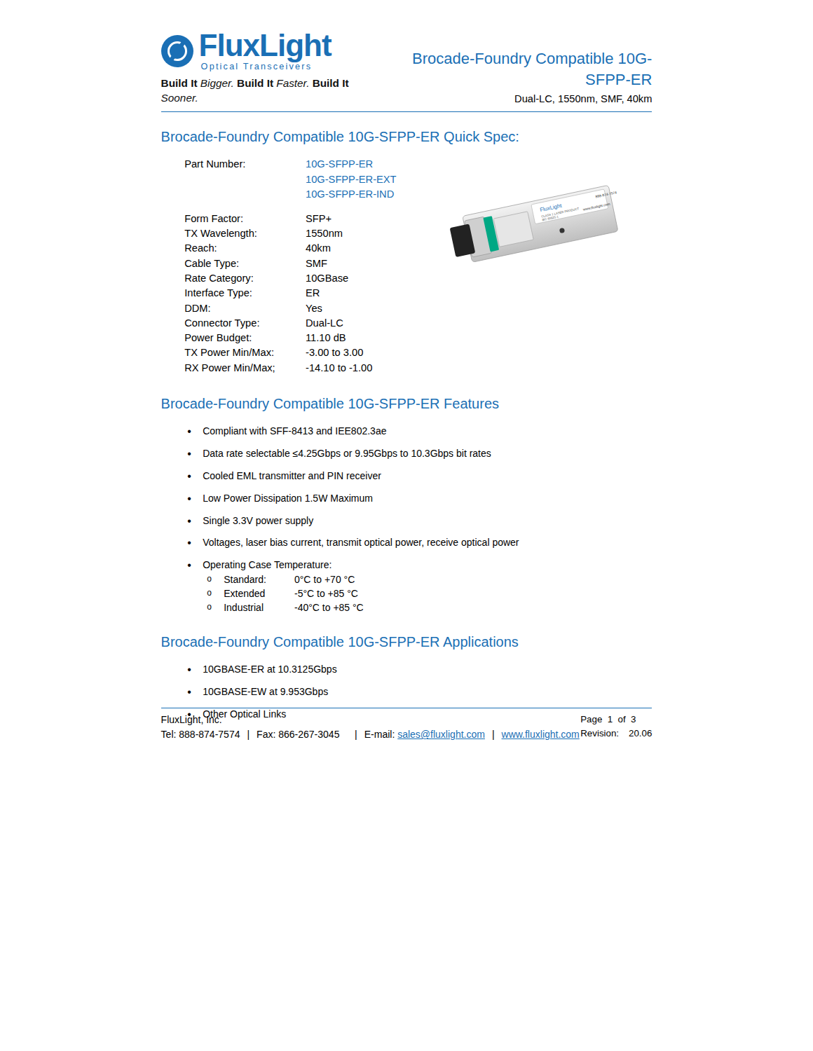FluxLight
Optical Transceivers
Build It Bigger. Build It Faster. Build It Sooner.
Brocade-Foundry Compatible 10G-SFPP-ER
Dual-LC, 1550nm, SMF, 40km
Brocade-Foundry Compatible 10G-SFPP-ER Quick Spec:
| Part Number: | 10G-SFPP-ER |
| | 10G-SFPP-ER-EXT |
| | 10G-SFPP-ER-IND |
| Form Factor: | SFP+ |
| TX Wavelength: | 1550nm |
| Reach: | 40km |
| Cable Type: | SMF |
| Rate Category: | 10GBase |
| Interface Type: | ER |
| DDM: | Yes |
| Connector Type: | Dual-LC |
| Power Budget: | 11.10 dB |
| TX Power Min/Max: | -3.00 to 3.00 |
| RX Power Min/Max; | -14.10 to -1.00 |
Brocade-Foundry Compatible 10G-SFPP-ER Features
Compliant with SFF-8413 and IEE802.3ae
Data rate selectable ≤4.25Gbps or 9.95Gbps to 10.3Gbps bit rates
Cooled EML transmitter and PIN receiver
Low Power Dissipation 1.5W Maximum
Single 3.3V power supply
Voltages, laser bias current, transmit optical power, receive optical power
Operating Case Temperature:
Standard: 0°C to +70 °C
Extended-5°C to +85 °C
Industrial-40°C to +85 °C
Brocade-Foundry Compatible 10G-SFPP-ER Applications
10GBASE-ER at 10.3125Gbps
10GBASE-EW at 9.953Gbps
Other Optical Links
FluxLight, Inc.
Tel: 888-874-7574|Fax: 866-267-3045 |E-mail: sales@fluxlight.com|www.fluxlight.com
Page 1 of 3
Revision:20.06